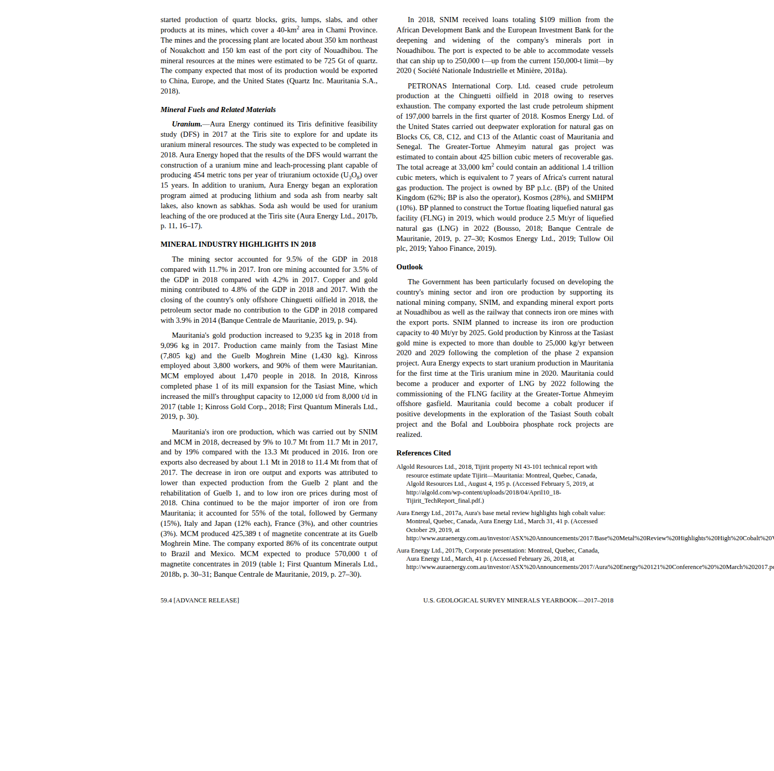started production of quartz blocks, grits, lumps, slabs, and other products at its mines, which cover a 40-km2 area in Chami Province. The mines and the processing plant are located about 350 km northeast of Nouakchott and 150 km east of the port city of Nouadhibou. The mineral resources at the mines were estimated to be 725 Gt of quartz. The company expected that most of its production would be exported to China, Europe, and the United States (Quartz Inc. Mauritania S.A., 2018).
Mineral Fuels and Related Materials
Uranium.—Aura Energy continued its Tiris definitive feasibility study (DFS) in 2017 at the Tiris site to explore for and update its uranium mineral resources. The study was expected to be completed in 2018. Aura Energy hoped that the results of the DFS would warrant the construction of a uranium mine and leach-processing plant capable of producing 454 metric tons per year of triuranium octoxide (U3O8) over 15 years. In addition to uranium, Aura Energy began an exploration program aimed at producing lithium and soda ash from nearby salt lakes, also known as sabkhas. Soda ash would be used for uranium leaching of the ore produced at the Tiris site (Aura Energy Ltd., 2017b, p. 11, 16–17).
Mineral Industry Highlights in 2018
The mining sector accounted for 9.5% of the GDP in 2018 compared with 11.7% in 2017. Iron ore mining accounted for 3.5% of the GDP in 2018 compared with 4.2% in 2017. Copper and gold mining contributed to 4.8% of the GDP in 2018 and 2017. With the closing of the country's only offshore Chinguetti oilfield in 2018, the petroleum sector made no contribution to the GDP in 2018 compared with 3.9% in 2014 (Banque Centrale de Mauritanie, 2019, p. 94).
Mauritania's gold production increased to 9,235 kg in 2018 from 9,096 kg in 2017. Production came mainly from the Tasiast Mine (7,805 kg) and the Guelb Moghrein Mine (1,430 kg). Kinross employed about 3,800 workers, and 90% of them were Mauritanian. MCM employed about 1,470 people in 2018. In 2018, Kinross completed phase 1 of its mill expansion for the Tasiast Mine, which increased the mill's throughput capacity to 12,000 t/d from 8,000 t/d in 2017 (table 1; Kinross Gold Corp., 2018; First Quantum Minerals Ltd., 2019, p. 30).
Mauritania's iron ore production, which was carried out by SNIM and MCM in 2018, decreased by 9% to 10.7 Mt from 11.7 Mt in 2017, and by 19% compared with the 13.3 Mt produced in 2016. Iron ore exports also decreased by about 1.1 Mt in 2018 to 11.4 Mt from that of 2017. The decrease in iron ore output and exports was attributed to lower than expected production from the Guelb 2 plant and the rehabilitation of Guelb 1, and to low iron ore prices during most of 2018. China continued to be the major importer of iron ore from Mauritania; it accounted for 55% of the total, followed by Germany (15%), Italy and Japan (12% each), France (3%), and other countries (3%). MCM produced 425,389 t of magnetite concentrate at its Guelb Moghrein Mine. The company exported 86% of its concentrate output to Brazil and Mexico. MCM expected to produce 570,000 t of magnetite concentrates in 2019 (table 1; First Quantum Minerals Ltd., 2018b, p. 30–31; Banque Centrale de Mauritanie, 2019, p. 27–30).
In 2018, SNIM received loans totaling $109 million from the African Development Bank and the European Investment Bank for the deepening and widening of the company's minerals port in Nouadhibou. The port is expected to be able to accommodate vessels that can ship up to 250,000 t—up from the current 150,000-t limit—by 2020 ( Société Nationale Industrielle et Minière, 2018a).
PETRONAS International Corp. Ltd. ceased crude petroleum production at the Chinguetti oilfield in 2018 owing to reserves exhaustion. The company exported the last crude petroleum shipment of 197,000 barrels in the first quarter of 2018. Kosmos Energy Ltd. of the United States carried out deepwater exploration for natural gas on Blocks C6, C8, C12, and C13 of the Atlantic coast of Mauritania and Senegal. The Greater-Tortue Ahmeyim natural gas project was estimated to contain about 425 billion cubic meters of recoverable gas. The total acreage at 33,000 km2 could contain an additional 1.4 trillion cubic meters, which is equivalent to 7 years of Africa's current natural gas production. The project is owned by BP p.l.c. (BP) of the United Kingdom (62%; BP is also the operator), Kosmos (28%), and SMHPM (10%). BP planned to construct the Tortue floating liquefied natural gas facility (FLNG) in 2019, which would produce 2.5 Mt/yr of liquefied natural gas (LNG) in 2022 (Bousso, 2018; Banque Centrale de Mauritanie, 2019, p. 27–30; Kosmos Energy Ltd., 2019; Tullow Oil plc, 2019; Yahoo Finance, 2019).
Outlook
The Government has been particularly focused on developing the country's mining sector and iron ore production by supporting its national mining company, SNIM, and expanding mineral export ports at Nouadhibou as well as the railway that connects iron ore mines with the export ports. SNIM planned to increase its iron ore production capacity to 40 Mt/yr by 2025. Gold production by Kinross at the Tasiast gold mine is expected to more than double to 25,000 kg/yr between 2020 and 2029 following the completion of the phase 2 expansion project. Aura Energy expects to start uranium production in Mauritania for the first time at the Tiris uranium mine in 2020. Mauritania could become a producer and exporter of LNG by 2022 following the commissioning of the FLNG facility at the Greater-Tortue Ahmeyim offshore gasfield. Mauritania could become a cobalt producer if positive developments in the exploration of the Tasiast South cobalt project and the Bofal and Loubboira phosphate rock projects are realized.
References Cited
Algold Resources Ltd., 2018, Tijirit property NI 43-101 technical report with resource estimate update Tijirit—Mauritania: Montreal, Quebec, Canada, Algold Resources Ltd., August 4, 195 p. (Accessed February 5, 2019, at http://algold.com/wp-content/uploads/2018/04/April10_18-Tijirit_TechReport_final.pdf.)
Aura Energy Ltd., 2017a, Aura's base metal review highlights high cobalt value: Montreal, Quebec, Canada, Aura Energy Ltd., March 31, 41 p. (Accessed October 29, 2019, at http://www.auraenergy.com.au/investor/ASX%20Announcements/2017/Base%20Metal%20Review%20Highlights%20High%20Cobalt%20Values.pdf.)
Aura Energy Ltd., 2017b, Corporate presentation: Montreal, Quebec, Canada, Aura Energy Ltd., March, 41 p. (Accessed February 26, 2018, at http://www.auraenergy.com.au/investor/ASX%20Announcements/2017/Aura%20Energy%20121%20Conference%20%20March%202017.pdf.)
59.4 [ADVANCE RELEASE] U.S. GEOLOGICAL SURVEY MINERALS YEARBOOK—2017–2018